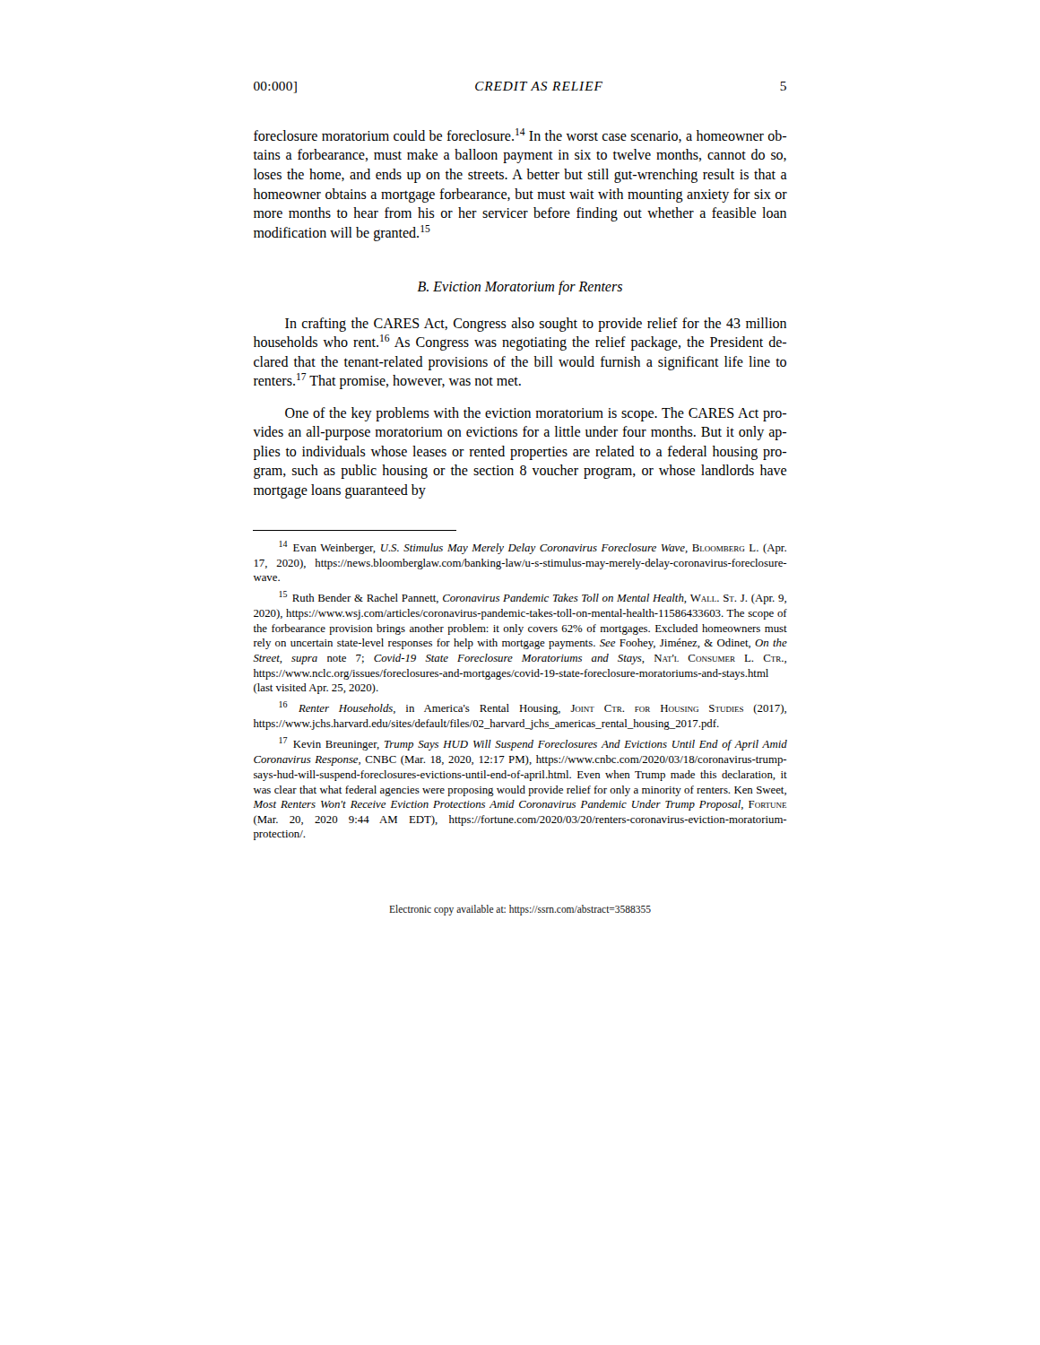00:000] CREDIT AS RELIEF 5
foreclosure moratorium could be foreclosure.14 In the worst case scenario, a homeowner obtains a forbearance, must make a balloon payment in six to twelve months, cannot do so, loses the home, and ends up on the streets. A better but still gut-wrenching result is that a homeowner obtains a mortgage forbearance, but must wait with mounting anxiety for six or more months to hear from his or her servicer before finding out whether a feasible loan modification will be granted.15
B. Eviction Moratorium for Renters
In crafting the CARES Act, Congress also sought to provide relief for the 43 million households who rent.16 As Congress was negotiating the relief package, the President declared that the tenant-related provisions of the bill would furnish a significant life line to renters.17 That promise, however, was not met.
One of the key problems with the eviction moratorium is scope. The CARES Act provides an all-purpose moratorium on evictions for a little under four months. But it only applies to individuals whose leases or rented properties are related to a federal housing program, such as public housing or the section 8 voucher program, or whose landlords have mortgage loans guaranteed by
14 Evan Weinberger, U.S. Stimulus May Merely Delay Coronavirus Foreclosure Wave, Bloomberg L. (Apr. 17, 2020), https://news.bloomberglaw.com/banking-law/u-s-stimulus-may-merely-delay-coronavirus-foreclosure-wave.
15 Ruth Bender & Rachel Pannett, Coronavirus Pandemic Takes Toll on Mental Health, Wall. St. J. (Apr. 9, 2020), https://www.wsj.com/articles/coronavirus-pandemic-takes-toll-on-mental-health-11586433603. The scope of the forbearance provision brings another problem: it only covers 62% of mortgages. Excluded homeowners must rely on uncertain state-level responses for help with mortgage payments. See Foohey, Jiménez, & Odinet, On the Street, supra note 7; Covid-19 State Foreclosure Moratoriums and Stays, Nat'l Consumer L. Ctr., https://www.nclc.org/issues/foreclosures-and-mortgages/covid-19-state-foreclosure-moratoriums-and-stays.html (last visited Apr. 25, 2020).
16 Renter Households, in America's Rental Housing, Joint Ctr. for Housing Studies (2017), https://www.jchs.harvard.edu/sites/default/files/02_harvard_jchs_americas_rental_housing_2017.pdf.
17 Kevin Breuninger, Trump Says HUD Will Suspend Foreclosures And Evictions Until End of April Amid Coronavirus Response, CNBC (Mar. 18, 2020, 12:17 PM), https://www.cnbc.com/2020/03/18/coronavirus-trump-says-hud-will-suspend-foreclosures-evictions-until-end-of-april.html. Even when Trump made this declaration, it was clear that what federal agencies were proposing would provide relief for only a minority of renters. Ken Sweet, Most Renters Won't Receive Eviction Protections Amid Coronavirus Pandemic Under Trump Proposal, Fortune (Mar. 20, 2020 9:44 AM EDT), https://fortune.com/2020/03/20/renters-coronavirus-eviction-moratorium-protection/.
Electronic copy available at: https://ssrn.com/abstract=3588355